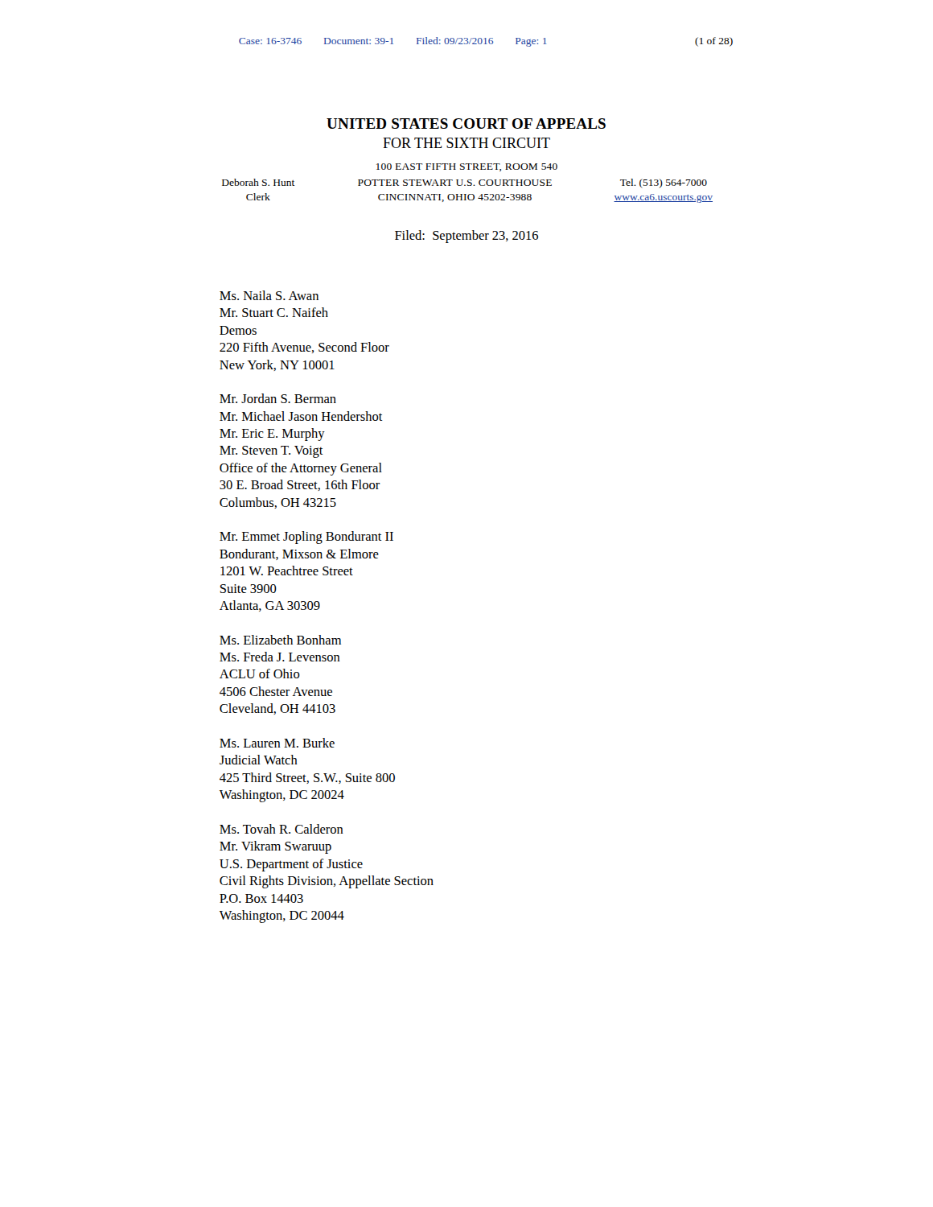Case: 16-3746 Document: 39-1 Filed: 09/23/2016 Page: 1 (1 of 28)
UNITED STATES COURT OF APPEALS
FOR THE SIXTH CIRCUIT
100 EAST FIFTH STREET, ROOM 540
Deborah S. Hunt
Clerk
POTTER STEWART U.S. COURTHOUSE
CINCINNATI, OHIO 45202-3988
Tel. (513) 564-7000
www.ca6.uscourts.gov
Filed: September 23, 2016
Ms. Naila S. Awan
Mr. Stuart C. Naifeh
Demos
220 Fifth Avenue, Second Floor
New York, NY 10001
Mr. Jordan S. Berman
Mr. Michael Jason Hendershot
Mr. Eric E. Murphy
Mr. Steven T. Voigt
Office of the Attorney General
30 E. Broad Street, 16th Floor
Columbus, OH 43215
Mr. Emmet Jopling Bondurant II
Bondurant, Mixson & Elmore
1201 W. Peachtree Street
Suite 3900
Atlanta, GA 30309
Ms. Elizabeth Bonham
Ms. Freda J. Levenson
ACLU of Ohio
4506 Chester Avenue
Cleveland, OH 44103
Ms. Lauren M. Burke
Judicial Watch
425 Third Street, S.W., Suite 800
Washington, DC 20024
Ms. Tovah R. Calderon
Mr. Vikram Swaruup
U.S. Department of Justice
Civil Rights Division, Appellate Section
P.O. Box 14403
Washington, DC 20044